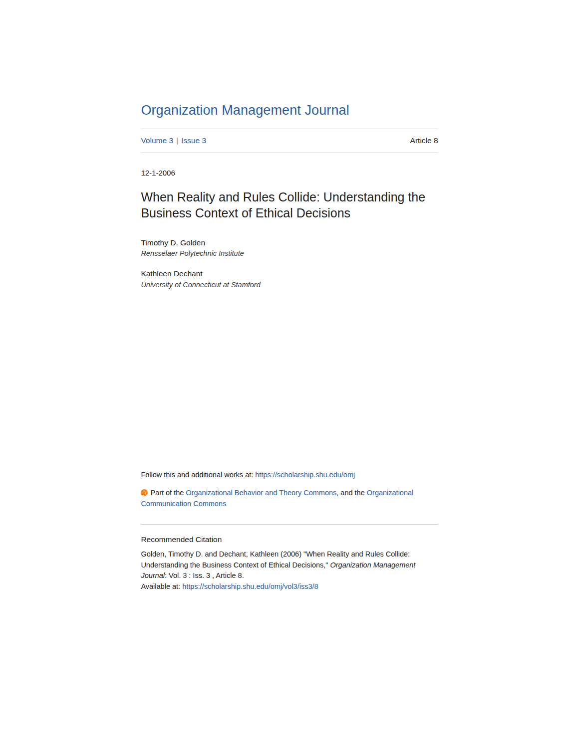Organization Management Journal
Volume 3|Issue 3
Article 8
12-1-2006
When Reality and Rules Collide: Understanding the Business Context of Ethical Decisions
Timothy D. Golden
Rensselaer Polytechnic Institute
Kathleen Dechant
University of Connecticut at Stamford
Follow this and additional works at: https://scholarship.shu.edu/omj
Part of the Organizational Behavior and Theory Commons, and the Organizational Communication Commons
Recommended Citation
Golden, Timothy D. and Dechant, Kathleen (2006) "When Reality and Rules Collide: Understanding the Business Context of Ethical Decisions," Organization Management Journal: Vol. 3 : Iss. 3 , Article 8.
Available at: https://scholarship.shu.edu/omj/vol3/iss3/8